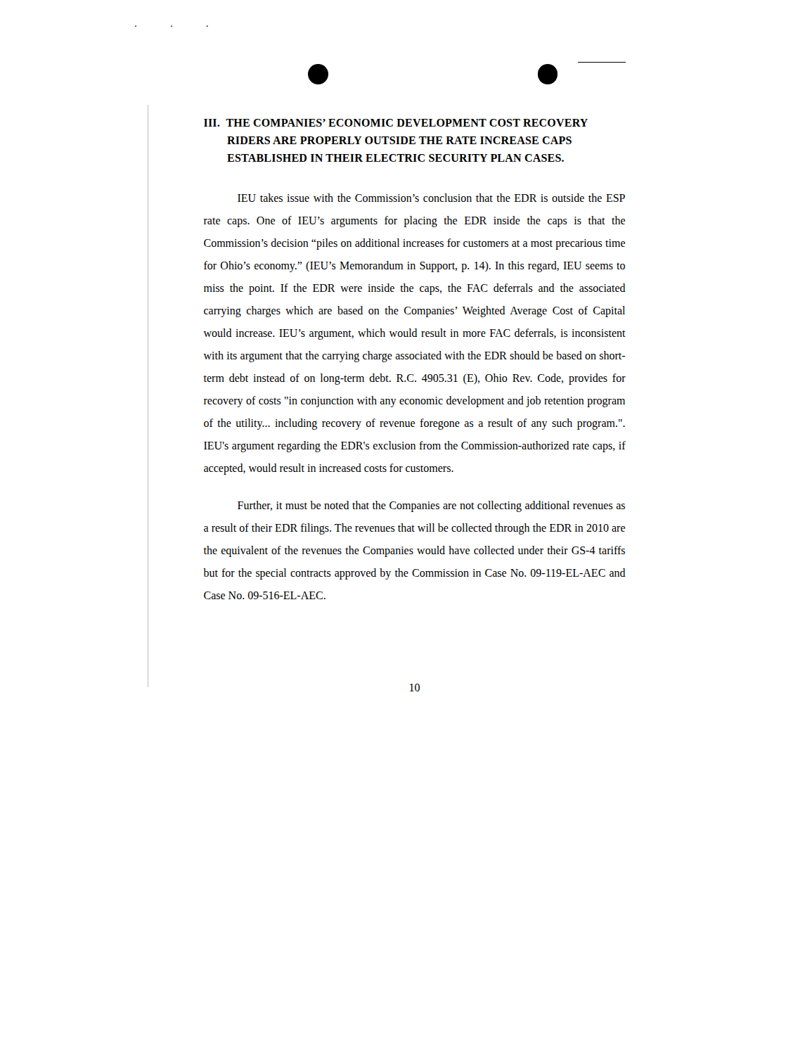· · ·
III. THE COMPANIES’ ECONOMIC DEVELOPMENT COST RECOVERY RIDERS ARE PROPERLY OUTSIDE THE RATE INCREASE CAPS ESTABLISHED IN THEIR ELECTRIC SECURITY PLAN CASES.
IEU takes issue with the Commission’s conclusion that the EDR is outside the ESP rate caps. One of IEU’s arguments for placing the EDR inside the caps is that the Commission’s decision “piles on additional increases for customers at a most precarious time for Ohio’s economy.” (IEU’s Memorandum in Support, p. 14). In this regard, IEU seems to miss the point. If the EDR were inside the caps, the FAC deferrals and the associated carrying charges which are based on the Companies’ Weighted Average Cost of Capital would increase. IEU’s argument, which would result in more FAC deferrals, is inconsistent with its argument that the carrying charge associated with the EDR should be based on short-term debt instead of on long-term debt. R.C. 4905.31 (E), Ohio Rev. Code, provides for recovery of costs "in conjunction with any economic development and job retention program of the utility... including recovery of revenue foregone as a result of any such program.". IEU's argument regarding the EDR's exclusion from the Commission-authorized rate caps, if accepted, would result in increased costs for customers.
Further, it must be noted that the Companies are not collecting additional revenues as a result of their EDR filings. The revenues that will be collected through the EDR in 2010 are the equivalent of the revenues the Companies would have collected under their GS-4 tariffs but for the special contracts approved by the Commission in Case No. 09-119-EL-AEC and Case No. 09-516-EL-AEC.
10